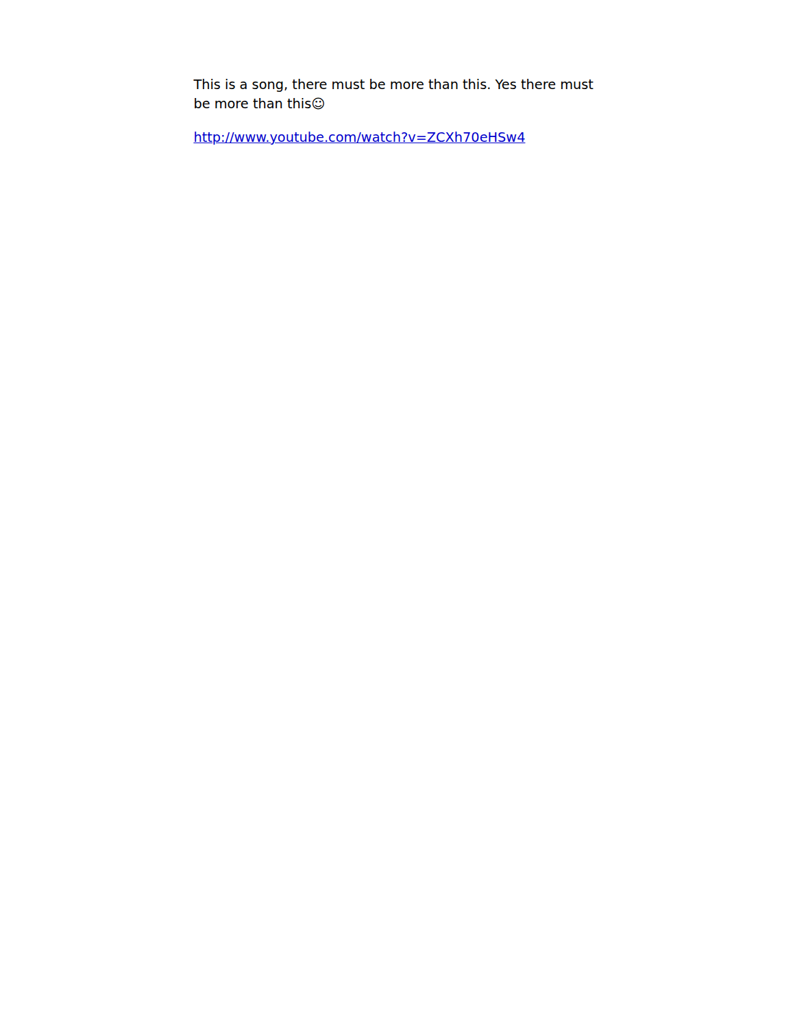This is a song, there must be more than this. Yes there must be more than this☺
http://www.youtube.com/watch?v=ZCXh70eHSw4